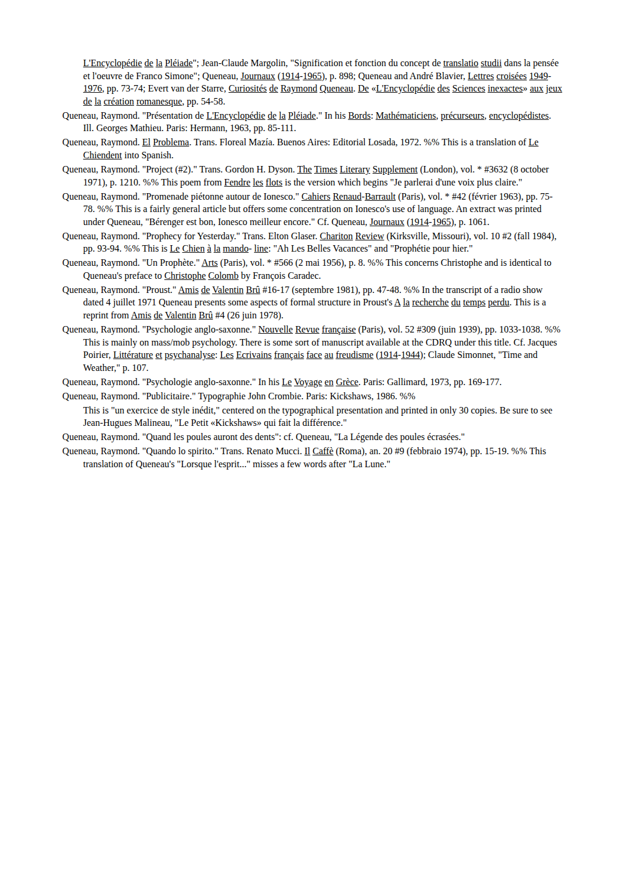L'Encyclopédie de la Pléiade"; Jean-Claude Margolin, "Signification et fonction du concept de translatio studii dans la pensée et l'oeuvre de Franco Simone"; Queneau, Journaux (1914-1965), p. 898; Queneau and André Blavier, Lettres croisées 1949-1976, pp. 73-74; Evert van der Starre, Curiosités de Raymond Queneau. De «L'Encyclopédie des Sciences inexactes» aux jeux de la création romanesque, pp. 54-58.
Queneau, Raymond. "Présentation de L'Encyclopédie de la Pléiade." In his Bords: Mathématiciens, précurseurs, encyclopédistes. Ill. Georges Mathieu. Paris: Hermann, 1963, pp. 85-111.
Queneau, Raymond. El Problema. Trans. Floreal Mazía. Buenos Aires: Editorial Losada, 1972. %% This is a translation of Le Chiendent into Spanish.
Queneau, Raymond. "Project (#2)." Trans. Gordon H. Dyson. The Times Literary Supplement (London), vol. * #3632 (8 october 1971), p. 1210. %% This poem from Fendre les flots is the version which begins "Je parlerai d'une voix plus claire."
Queneau, Raymond. "Promenade piétonne autour de Ionesco." Cahiers Renaud-Barrault (Paris), vol. * #42 (février 1963), pp. 75-78. %% This is a fairly general article but offers some concentration on Ionesco's use of language. An extract was printed under Queneau, "Bérenger est bon, Ionesco meilleur encore." Cf. Queneau, Journaux (1914-1965), p. 1061.
Queneau, Raymond. "Prophecy for Yesterday." Trans. Elton Glaser. Chariton Review (Kirksville, Missouri), vol. 10 #2 (fall 1984), pp. 93-94. %% This is Le Chien à la mando- line: "Ah Les Belles Vacances" and "Prophétie pour hier."
Queneau, Raymond. "Un Prophète." Arts (Paris), vol. * #566 (2 mai 1956), p. 8. %% This concerns Christophe and is identical to Queneau's preface to Christophe Colomb by François Caradec.
Queneau, Raymond. "Proust." Amis de Valentin Brû #16-17 (septembre 1981), pp. 47-48. %% In the transcript of a radio show dated 4 juillet 1971 Queneau presents some aspects of formal structure in Proust's A la recherche du temps perdu. This is a reprint from Amis de Valentin Brû #4 (26 juin 1978).
Queneau, Raymond. "Psychologie anglo-saxonne." Nouvelle Revue française (Paris), vol. 52 #309 (juin 1939), pp. 1033-1038. %% This is mainly on mass/mob psychology. There is some sort of manuscript available at the CDRQ under this title. Cf. Jacques Poirier, Littérature et psychanalyse: Les Ecrivains français face au freudisme (1914-1944); Claude Simonnet, "Time and Weather," p. 107.
Queneau, Raymond. "Psychologie anglo-saxonne." In his Le Voyage en Grèce. Paris: Gallimard, 1973, pp. 169-177.
Queneau, Raymond. "Publicitaire." Typographie John Crombie. Paris: Kickshaws, 1986. %%
This is "un exercice de style inédit," centered on the typographical presentation and printed in only 30 copies. Be sure to see Jean-Hugues Malineau, "Le Petit «Kickshaws» qui fait la différence."
Queneau, Raymond. "Quand les poules auront des dents": cf. Queneau, "La Légende des poules écrasées."
Queneau, Raymond. "Quando lo spirito." Trans. Renato Mucci. Il Caffè (Roma), an. 20 #9 (febbraio 1974), pp. 15-19. %% This translation of Queneau's "Lorsque l'esprit..." misses a few words after "La Lune."